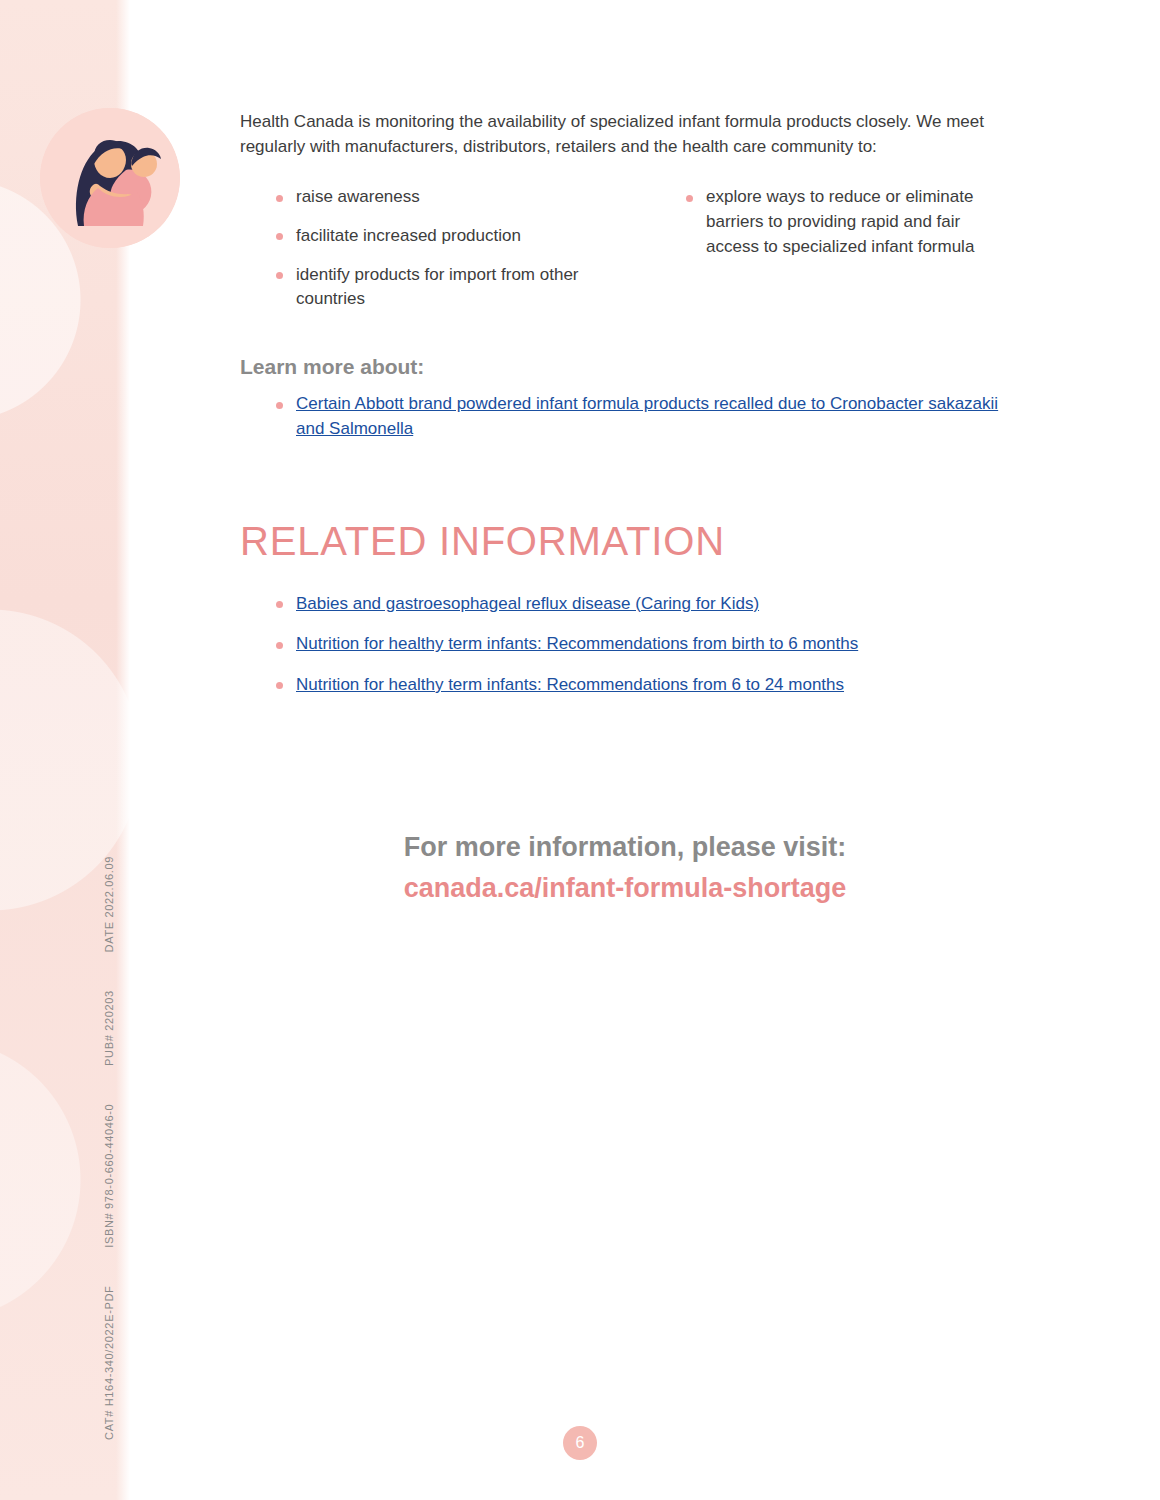CAT# H164-340/2022E-PDF ISBN# 978-0-660-44046-0 PUB# 220203 DATE 2022.06.09
Health Canada is monitoring the availability of specialized infant formula products closely. We meet regularly with manufacturers, distributors, retailers and the health care community to:
raise awareness
facilitate increased production
identify products for import from other countries
explore ways to reduce or eliminate barriers to providing rapid and fair access to specialized infant formula
Learn more about:
Certain Abbott brand powdered infant formula products recalled due to Cronobacter sakazakii and Salmonella
RELATED INFORMATION
Babies and gastroesophageal reflux disease (Caring for Kids)
Nutrition for healthy term infants: Recommendations from birth to 6 months
Nutrition for healthy term infants: Recommendations from 6 to 24 months
For more information, please visit:
canada.ca/infant-formula-shortage
6